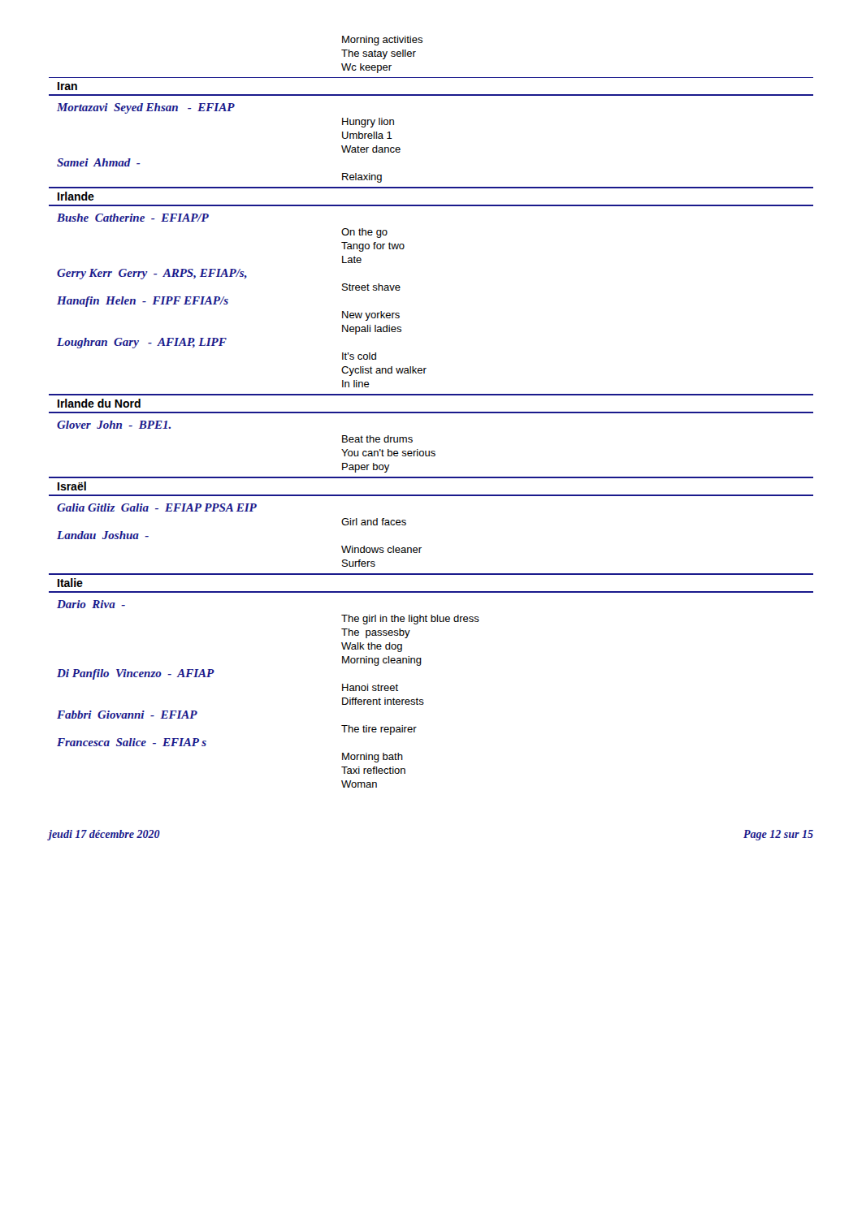Morning activities
The satay seller
Wc keeper
Iran
Mortazavi Seyed Ehsan - EFIAP
Hungry lion
Umbrella 1
Water dance
Samei Ahmad -
Relaxing
Irlande
Bushe Catherine - EFIAP/P
On the go
Tango for two
Late
Gerry Kerr Gerry - ARPS, EFIAP/s,
Street shave
Hanafin Helen - FIPF EFIAP/s
New yorkers
Nepali ladies
Loughran Gary - AFIAP, LIPF
It's cold
Cyclist and walker
In line
Irlande du Nord
Glover John - BPE1.
Beat the drums
You can't be serious
Paper boy
Israël
Galia Gitliz Galia - EFIAP PPSA EIP
Girl and faces
Landau Joshua -
Windows cleaner
Surfers
Italie
Dario Riva -
The girl in the light blue dress
The passesby
Walk the dog
Morning cleaning
Di Panfilo Vincenzo - AFIAP
Hanoi street
Different interests
Fabbri Giovanni - EFIAP
The tire repairer
Francesca Salice - EFIAP s
Morning bath
Taxi reflection
Woman
jeudi 17 décembre 2020
Page 12 sur 15